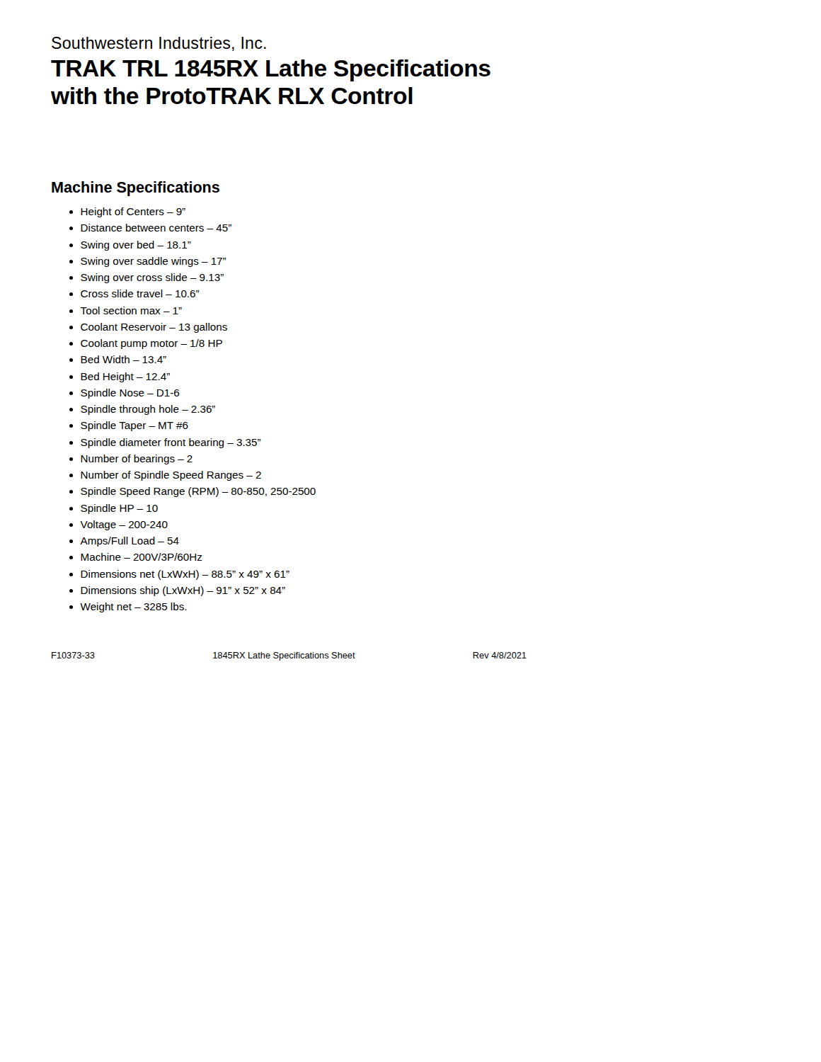Southwestern Industries, Inc.
TRAK TRL 1845RX Lathe Specifications
with the ProtoTRAK RLX Control
Machine Specifications
Height of Centers – 9”
Distance between centers – 45”
Swing over bed – 18.1”
Swing over saddle wings – 17”
Swing over cross slide – 9.13”
Cross slide travel – 10.6”
Tool section max – 1”
Coolant Reservoir – 13 gallons
Coolant pump motor – 1/8 HP
Bed Width – 13.4”
Bed Height – 12.4”
Spindle Nose – D1-6
Spindle through hole – 2.36”
Spindle Taper – MT #6
Spindle diameter front bearing – 3.35”
Number of bearings – 2
Number of Spindle Speed Ranges – 2
Spindle Speed Range (RPM) – 80-850, 250-2500
Spindle HP – 10
Voltage – 200-240
Amps/Full Load – 54
Machine – 200V/3P/60Hz
Dimensions net (LxWxH) – 88.5” x 49” x 61”
Dimensions ship (LxWxH) – 91” x 52” x 84”
Weight net – 3285 lbs.
F10373-33 1845RX Lathe Specifications Sheet Rev 4/8/2021